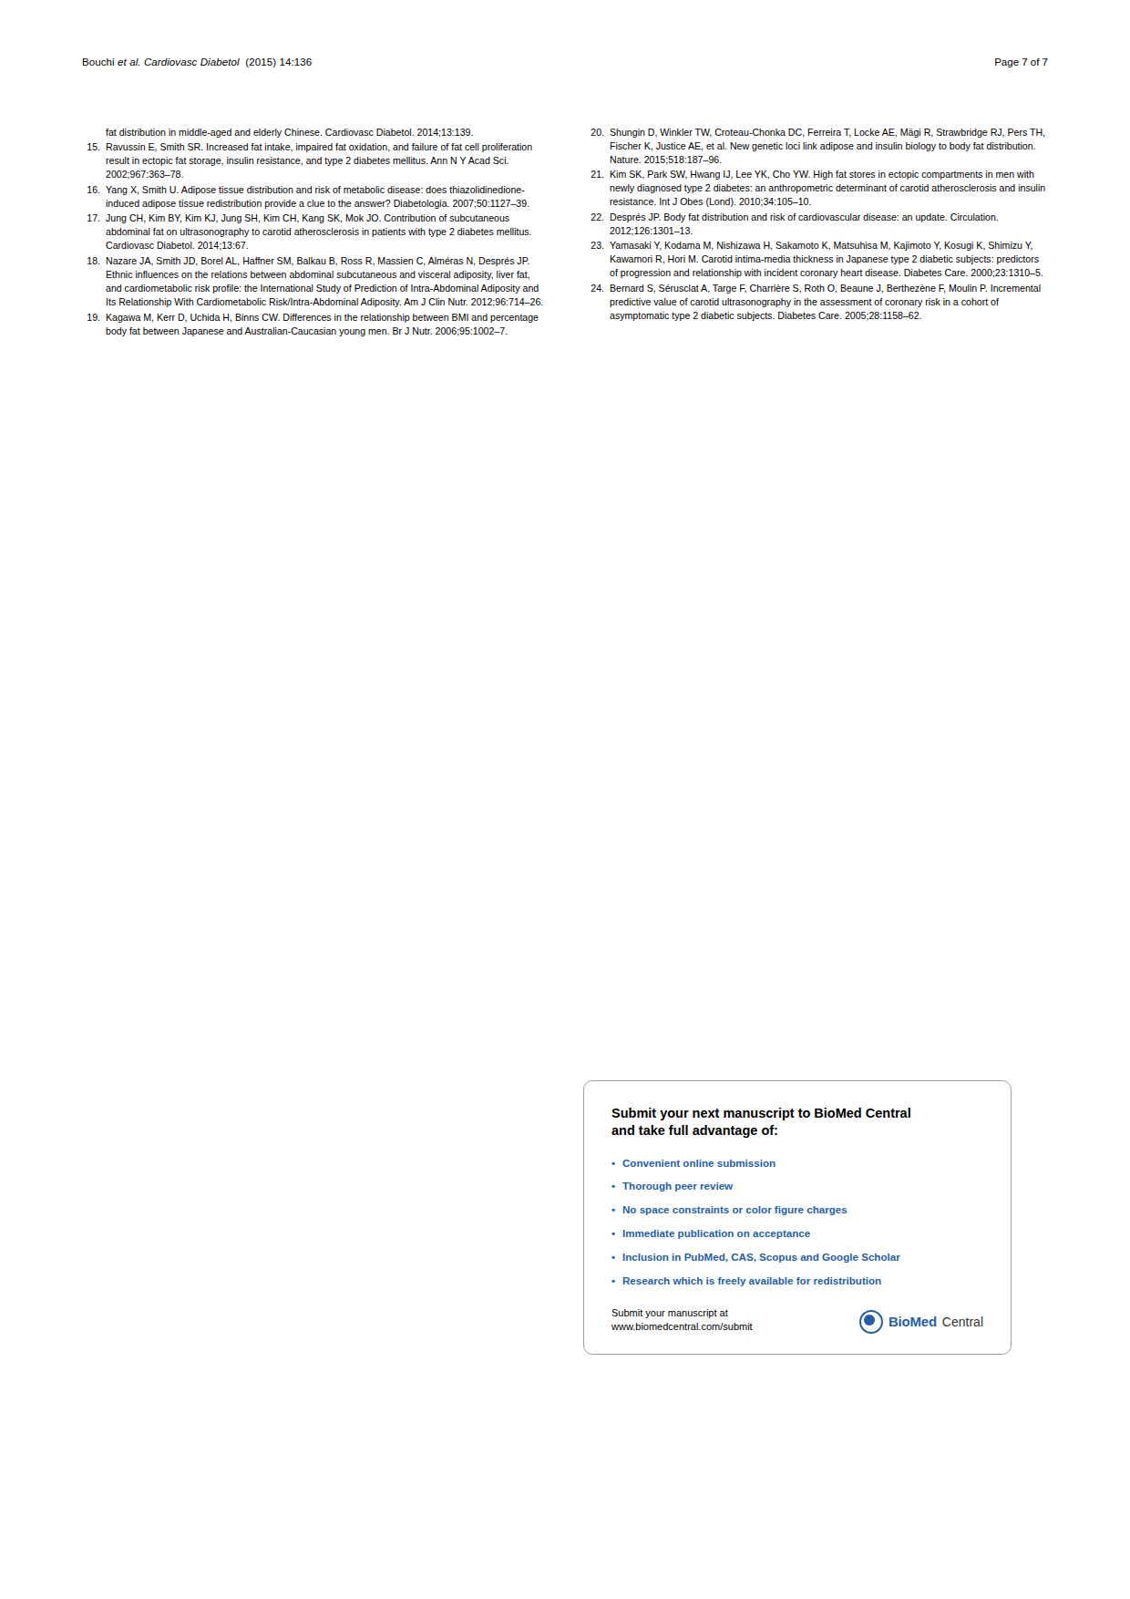Bouchi et al. Cardiovasc Diabetol (2015) 14:136
Page 7 of 7
fat distribution in middle-aged and elderly Chinese. Cardiovasc Diabetol. 2014;13:139.
15. Ravussin E, Smith SR. Increased fat intake, impaired fat oxidation, and failure of fat cell proliferation result in ectopic fat storage, insulin resistance, and type 2 diabetes mellitus. Ann N Y Acad Sci. 2002;967:363–78.
16. Yang X, Smith U. Adipose tissue distribution and risk of metabolic disease: does thiazolidinedione-induced adipose tissue redistribution provide a clue to the answer? Diabetologia. 2007;50:1127–39.
17. Jung CH, Kim BY, Kim KJ, Jung SH, Kim CH, Kang SK, Mok JO. Contribution of subcutaneous abdominal fat on ultrasonography to carotid atherosclerosis in patients with type 2 diabetes mellitus. Cardiovasc Diabetol. 2014;13:67.
18. Nazare JA, Smith JD, Borel AL, Haffner SM, Balkau B, Ross R, Massien C, Alméras N, Després JP. Ethnic influences on the relations between abdominal subcutaneous and visceral adiposity, liver fat, and cardiometabolic risk profile: the International Study of Prediction of Intra-Abdominal Adiposity and Its Relationship With Cardiometabolic Risk/Intra-Abdominal Adiposity. Am J Clin Nutr. 2012;96:714–26.
19. Kagawa M, Kerr D, Uchida H, Binns CW. Differences in the relationship between BMI and percentage body fat between Japanese and Australian-Caucasian young men. Br J Nutr. 2006;95:1002–7.
20. Shungin D, Winkler TW, Croteau-Chonka DC, Ferreira T, Locke AE, Mägi R, Strawbridge RJ, Pers TH, Fischer K, Justice AE, et al. New genetic loci link adipose and insulin biology to body fat distribution. Nature. 2015;518:187–96.
21. Kim SK, Park SW, Hwang IJ, Lee YK, Cho YW. High fat stores in ectopic compartments in men with newly diagnosed type 2 diabetes: an anthropometric determinant of carotid atherosclerosis and insulin resistance. Int J Obes (Lond). 2010;34:105–10.
22. Després JP. Body fat distribution and risk of cardiovascular disease: an update. Circulation. 2012;126:1301–13.
23. Yamasaki Y, Kodama M, Nishizawa H, Sakamoto K, Matsuhisa M, Kajimoto Y, Kosugi K, Shimizu Y, Kawamori R, Hori M. Carotid intima-media thickness in Japanese type 2 diabetic subjects: predictors of progression and relationship with incident coronary heart disease. Diabetes Care. 2000;23:1310–5.
24. Bernard S, Sérusclat A, Targe F, Charrière S, Roth O, Beaune J, Berthezène F, Moulin P. Incremental predictive value of carotid ultrasonography in the assessment of coronary risk in a cohort of asymptomatic type 2 diabetic subjects. Diabetes Care. 2005;28:1158–62.
Submit your next manuscript to BioMed Central
and take full advantage of:
Convenient online submission
Thorough peer review
No space constraints or color figure charges
Immediate publication on acceptance
Inclusion in PubMed, CAS, Scopus and Google Scholar
Research which is freely available for redistribution
Submit your manuscript at www.biomedcentral.com/submit
BioMed Central